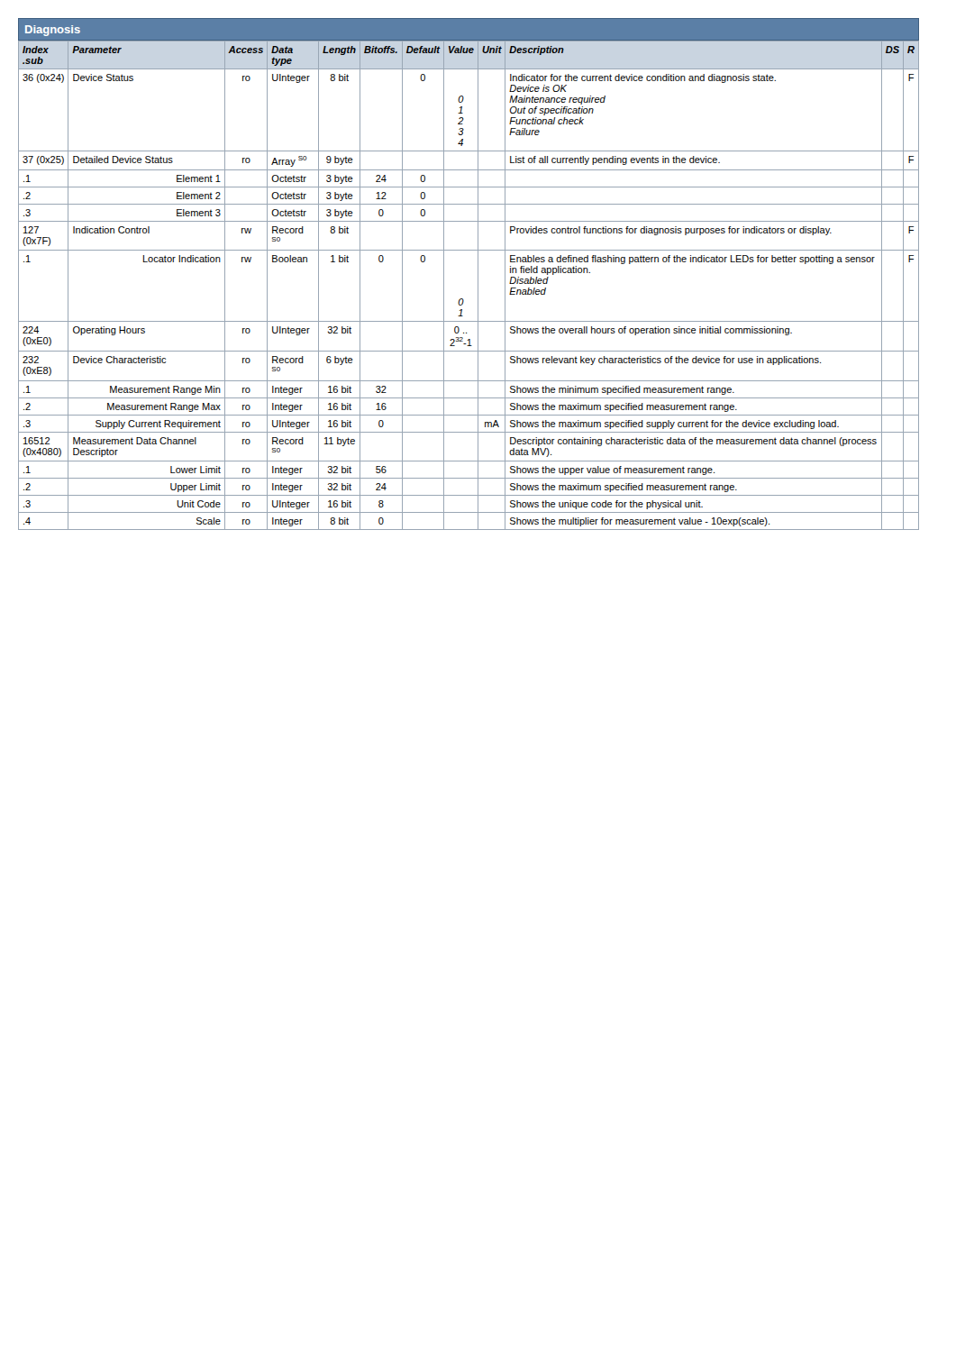Diagnosis
| Index .sub | Parameter | Access | Data type | Length | Bitoffs. | Default | Value | Unit | Description | DS | R |
| --- | --- | --- | --- | --- | --- | --- | --- | --- | --- | --- | --- |
| 36 (0x24) | Device Status | ro | UInteger | 8 bit | | 0 | 0 1 2 3 4 | | Indicator for the current device condition and diagnosis state. Device is OK Maintenance required Out of specification Functional check Failure | | F |
| 37 (0x25) | Detailed Device Status | ro | Array S0 | 9 byte | | | | | List of all currently pending events in the device. | | F |
| .1 | Element 1 | | Octetstr | 3 byte | 24 | 0 | | | | | |
| .2 | Element 2 | | Octetstr | 3 byte | 12 | 0 | | | | | |
| .3 | Element 3 | | Octetstr | 3 byte | 0 | 0 | | | | | |
| 127 (0x7F) | Indication Control | rw | Record S0 | 8 bit | | | | | Provides control functions for diagnosis purposes for indicators or display. | | F |
| .1 | Locator Indication | rw | Boolean | 1 bit | 0 | 0 | 0 1 | | Enables a defined flashing pattern of the indicator LEDs for better spotting a sensor in field application. Disabled Enabled | | F |
| 224 (0xE0) | Operating Hours | ro | UInteger | 32 bit | | | 0 .. 2 32 -1 | | Shows the overall hours of operation since initial commissioning. | | |
| 232 (0xE8) | Device Characteristic | ro | Record S0 | 6 byte | | | | | Shows relevant key characteristics of the device for use in applications. | | |
| .1 | Measurement Range Min | ro | Integer | 16 bit | 32 | | | | Shows the minimum specified measurement range. | | |
| .2 | Measurement Range Max | ro | Integer | 16 bit | 16 | | | | Shows the maximum specified measurement range. | | |
| .3 | Supply Current Requirement | ro | UInteger | 16 bit | 0 | | | mA | Shows the maximum specified supply current for the device excluding load. | | |
| 16512 (0x4080) | Measurement Data Channel Descriptor | ro | Record S0 | 11 byte | | | | | Descriptor containing characteristic data of the measurement data channel (process data MV). | | |
| .1 | Lower Limit | ro | Integer | 32 bit | 56 | | | | Shows the upper value of measurement range. | | |
| .2 | Upper Limit | ro | Integer | 32 bit | 24 | | | | Shows the maximum specified measurement range. | | |
| .3 | Unit Code | ro | UInteger | 16 bit | 8 | | | | Shows the unique code for the physical unit. | | |
| .4 | Scale | ro | Integer | 8 bit | 0 | | | | Shows the multiplier for measurement value - 10exp(scale). | | |